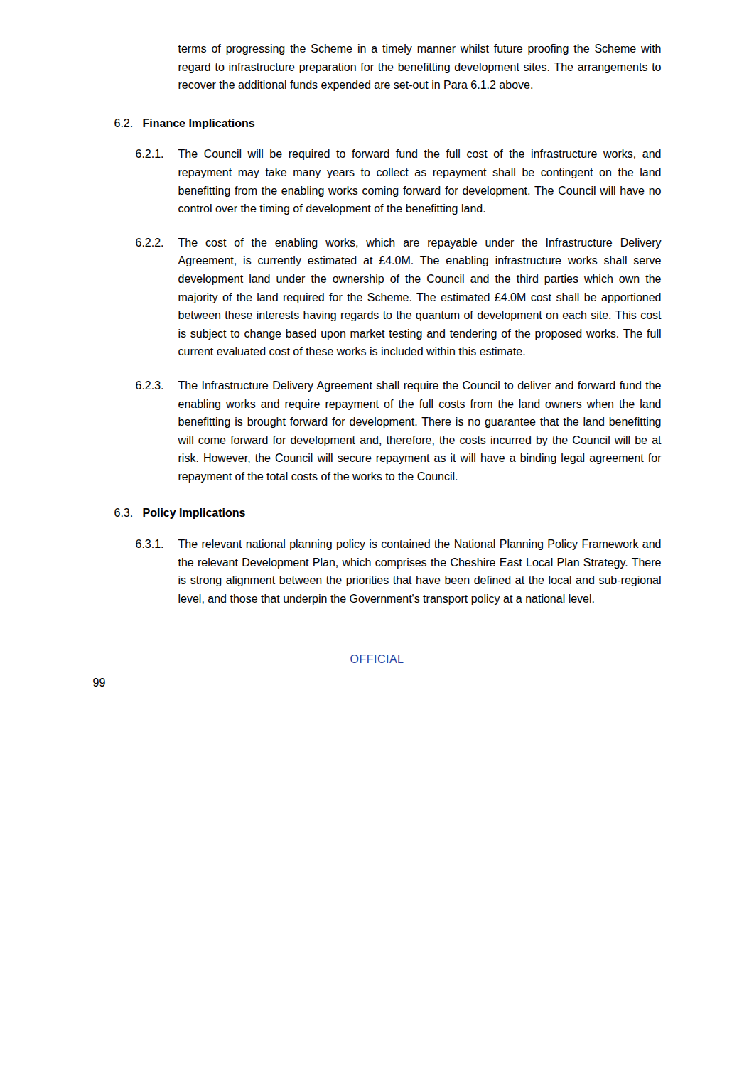terms of progressing the Scheme in a timely manner whilst future proofing the Scheme with regard to infrastructure preparation for the benefitting development sites. The arrangements to recover the additional funds expended are set-out in Para 6.1.2 above.
6.2. Finance Implications
6.2.1. The Council will be required to forward fund the full cost of the infrastructure works, and repayment may take many years to collect as repayment shall be contingent on the land benefitting from the enabling works coming forward for development. The Council will have no control over the timing of development of the benefitting land.
6.2.2. The cost of the enabling works, which are repayable under the Infrastructure Delivery Agreement, is currently estimated at £4.0M. The enabling infrastructure works shall serve development land under the ownership of the Council and the third parties which own the majority of the land required for the Scheme. The estimated £4.0M cost shall be apportioned between these interests having regards to the quantum of development on each site. This cost is subject to change based upon market testing and tendering of the proposed works. The full current evaluated cost of these works is included within this estimate.
6.2.3. The Infrastructure Delivery Agreement shall require the Council to deliver and forward fund the enabling works and require repayment of the full costs from the land owners when the land benefitting is brought forward for development. There is no guarantee that the land benefitting will come forward for development and, therefore, the costs incurred by the Council will be at risk. However, the Council will secure repayment as it will have a binding legal agreement for repayment of the total costs of the works to the Council.
6.3. Policy Implications
6.3.1. The relevant national planning policy is contained the National Planning Policy Framework and the relevant Development Plan, which comprises the Cheshire East Local Plan Strategy. There is strong alignment between the priorities that have been defined at the local and sub-regional level, and those that underpin the Government's transport policy at a national level.
OFFICIAL
99